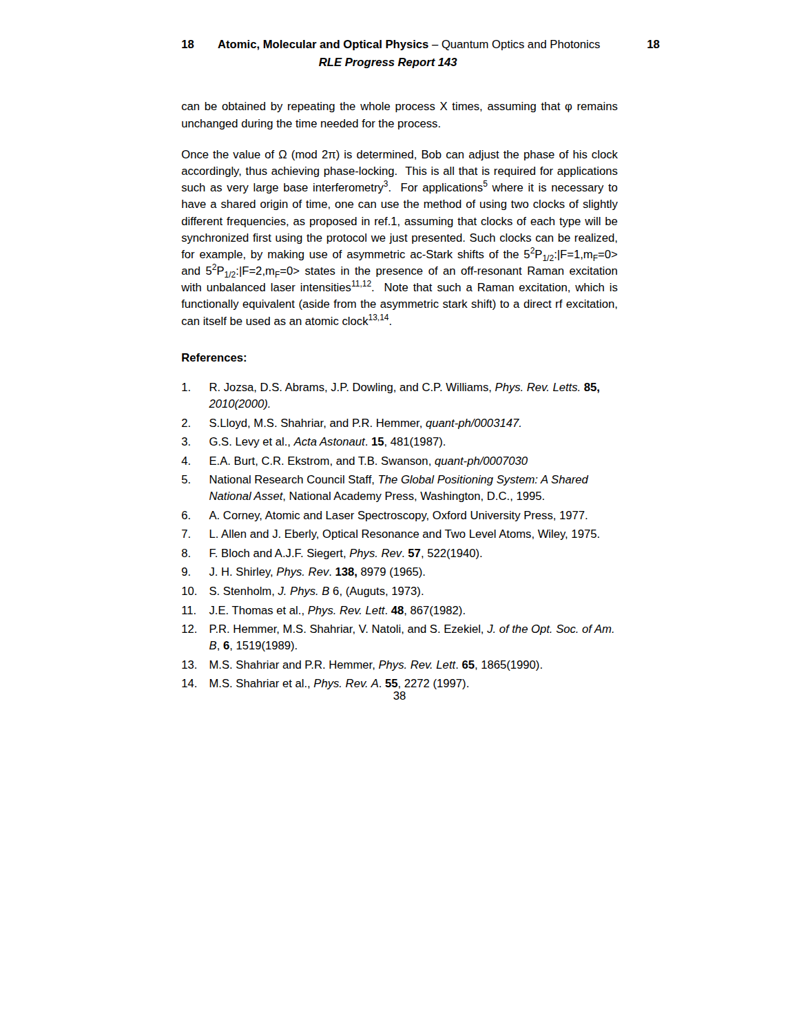18 Atomic, Molecular and Optical Physics – Quantum Optics and Photonics 18
RLE Progress Report 143
can be obtained by repeating the whole process X times, assuming that φ remains unchanged during the time needed for the process.
Once the value of Ω (mod 2π) is determined, Bob can adjust the phase of his clock accordingly, thus achieving phase-locking. This is all that is required for applications such as very large base interferometry3. For applications5 where it is necessary to have a shared origin of time, one can use the method of using two clocks of slightly different frequencies, as proposed in ref.1, assuming that clocks of each type will be synchronized first using the protocol we just presented. Such clocks can be realized, for example, by making use of asymmetric ac-Stark shifts of the 52P1/2:|F=1,mF=0> and 52P1/2:|F=2,mF=0> states in the presence of an off-resonant Raman excitation with unbalanced laser intensities11,12. Note that such a Raman excitation, which is functionally equivalent (aside from the asymmetric stark shift) to a direct rf excitation, can itself be used as an atomic clock13,14.
References:
R. Jozsa, D.S. Abrams, J.P. Dowling, and C.P. Williams, Phys. Rev. Letts. 85, 2010(2000).
S.Lloyd, M.S. Shahriar, and P.R. Hemmer, quant-ph/0003147.
G.S. Levy et al., Acta Astonaut. 15, 481(1987).
E.A. Burt, C.R. Ekstrom, and T.B. Swanson, quant-ph/0007030
National Research Council Staff, The Global Positioning System: A Shared National Asset, National Academy Press, Washington, D.C., 1995.
A. Corney, Atomic and Laser Spectroscopy, Oxford University Press, 1977.
L. Allen and J. Eberly, Optical Resonance and Two Level Atoms, Wiley, 1975.
F. Bloch and A.J.F. Siegert, Phys. Rev. 57, 522(1940).
J. H. Shirley, Phys. Rev. 138, 8979 (1965).
S. Stenholm, J. Phys. B 6, (Auguts, 1973).
J.E. Thomas et al., Phys. Rev. Lett. 48, 867(1982).
P.R. Hemmer, M.S. Shahriar, V. Natoli, and S. Ezekiel, J. of the Opt. Soc. of Am. B, 6, 1519(1989).
M.S. Shahriar and P.R. Hemmer, Phys. Rev. Lett. 65, 1865(1990).
M.S. Shahriar et al., Phys. Rev. A. 55, 2272 (1997).
38